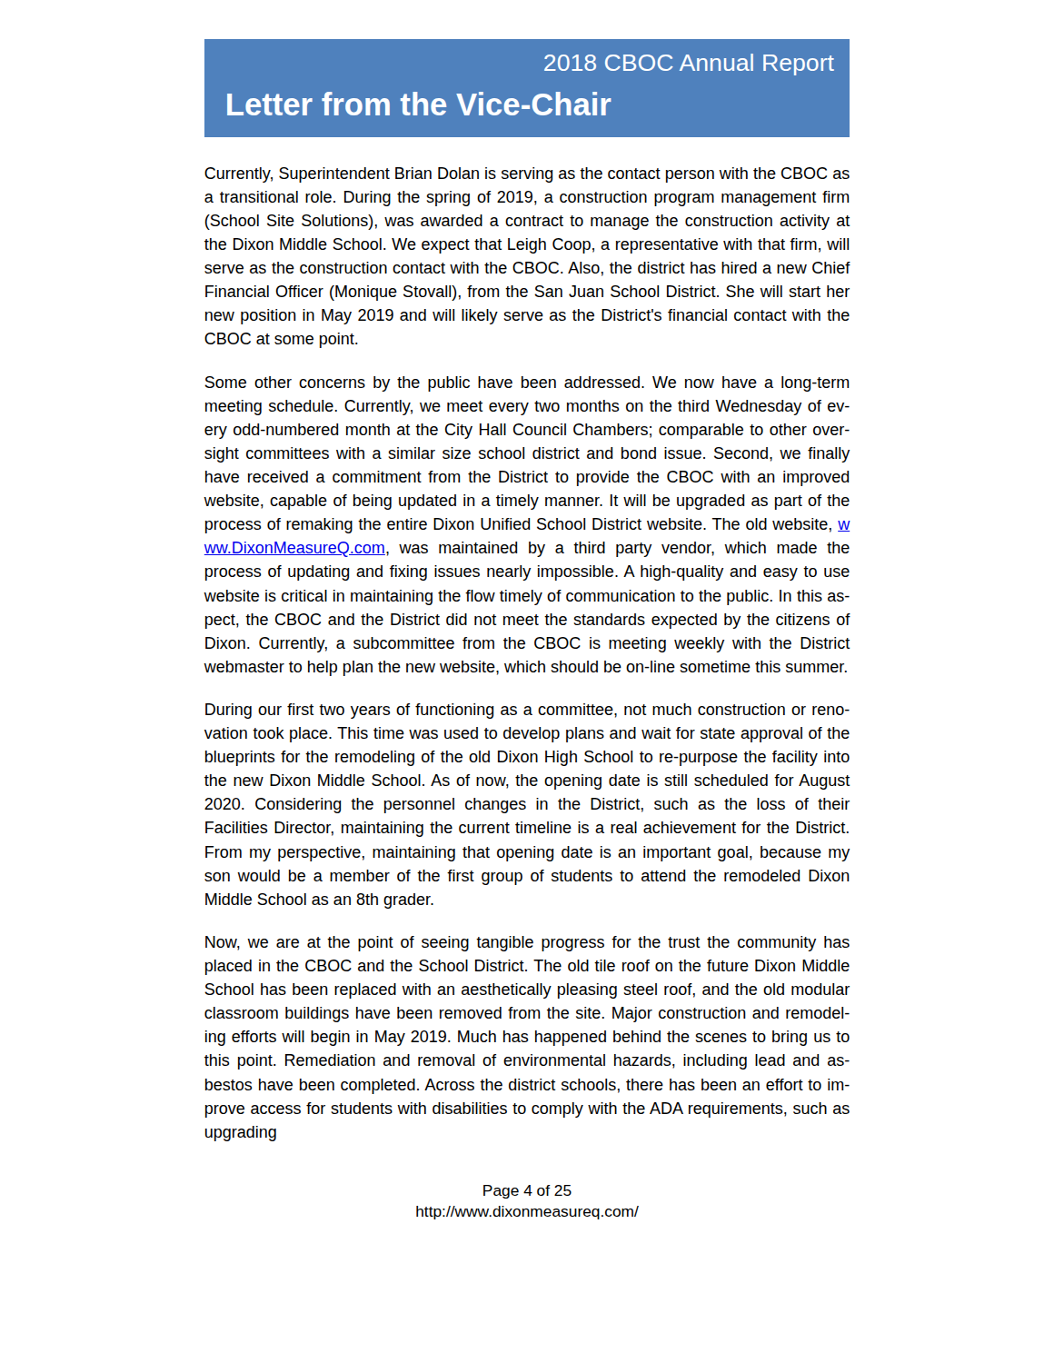2018 CBOC Annual Report
Letter from the Vice-Chair
Currently, Superintendent Brian Dolan is serving as the contact person with the CBOC as a transitional role. During the spring of 2019, a construction program management firm (School Site Solutions), was awarded a contract to manage the construction activity at the Dixon Middle School. We expect that Leigh Coop, a representative with that firm, will serve as the construction contact with the CBOC. Also, the district has hired a new Chief Financial Officer (Monique Stovall), from the San Juan School District. She will start her new position in May 2019 and will likely serve as the District's financial contact with the CBOC at some point.
Some other concerns by the public have been addressed. We now have a long-term meeting schedule. Currently, we meet every two months on the third Wednesday of every odd-numbered month at the City Hall Council Chambers; comparable to other oversight committees with a similar size school district and bond issue. Second, we finally have received a commitment from the District to provide the CBOC with an improved website, capable of being updated in a timely manner. It will be upgraded as part of the process of remaking the entire Dixon Unified School District website. The old website, www.DixonMeasureQ.com, was maintained by a third party vendor, which made the process of updating and fixing issues nearly impossible. A high-quality and easy to use website is critical in maintaining the flow timely of communication to the public. In this aspect, the CBOC and the District did not meet the standards expected by the citizens of Dixon. Currently, a subcommittee from the CBOC is meeting weekly with the District webmaster to help plan the new website, which should be on-line sometime this summer.
During our first two years of functioning as a committee, not much construction or renovation took place. This time was used to develop plans and wait for state approval of the blueprints for the remodeling of the old Dixon High School to re-purpose the facility into the new Dixon Middle School. As of now, the opening date is still scheduled for August 2020. Considering the personnel changes in the District, such as the loss of their Facilities Director, maintaining the current timeline is a real achievement for the District. From my perspective, maintaining that opening date is an important goal, because my son would be a member of the first group of students to attend the remodeled Dixon Middle School as an 8th grader.
Now, we are at the point of seeing tangible progress for the trust the community has placed in the CBOC and the School District. The old tile roof on the future Dixon Middle School has been replaced with an aesthetically pleasing steel roof, and the old modular classroom buildings have been removed from the site. Major construction and remodeling efforts will begin in May 2019. Much has happened behind the scenes to bring us to this point. Remediation and removal of environmental hazards, including lead and asbestos have been completed. Across the district schools, there has been an effort to improve access for students with disabilities to comply with the ADA requirements, such as upgrading
Page 4 of 25 http://www.dixonmeasureq.com/